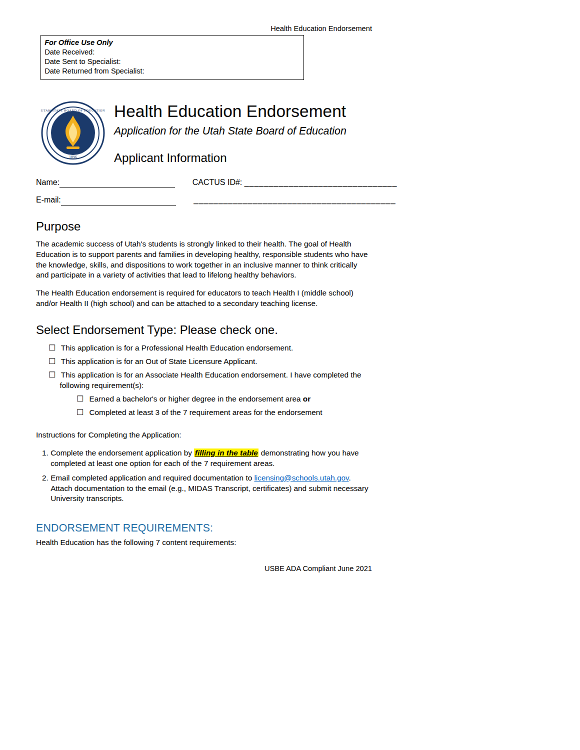Health Education Endorsement
For Office Use Only Date Received:
Date Sent to Specialist:
Date Returned from Specialist:
UTAH STATE BOARD OF EDUCATION 1896
Health Education Endorsement
Application for the Utah State Board of Education
Applicant Information
Name: CACTUS ID#: _______________________________
E-mail: _________________________________________
Purpose
The academic success of Utah's students is strongly linked to their health. The goal of Health Education is to support parents and families in developing healthy, responsible students who have the knowledge, skills, and dispositions to work together in an inclusive manner to think critically and participate in a variety of activities that lead to lifelong healthy behaviors.
The Health Education endorsement is required for educators to teach Health I (middle school) and/or Health II (high school) and can be attached to a secondary teaching license.
Select Endorsement Type: Please check one.
This application is for a Professional Health Education endorsement.
This application is for an Out of State Licensure Applicant.
This application is for an Associate Health Education endorsement. I have completed the following requirement(s):
Earned a bachelor's or higher degree in the endorsement area or
Completed at least 3 of the 7 requirement areas for the endorsement
Instructions for Completing the Application:
Complete the endorsement application by filling in the table demonstrating how you have completed at least one option for each of the 7 requirement areas.
Email completed application and required documentation to licensing@schools.utah.gov. Attach documentation to the email (e.g., MIDAS Transcript, certificates) and submit necessary University transcripts.
ENDORSEMENT REQUIREMENTS:
Health Education has the following 7 content requirements:
USBE ADA Compliant June 2021